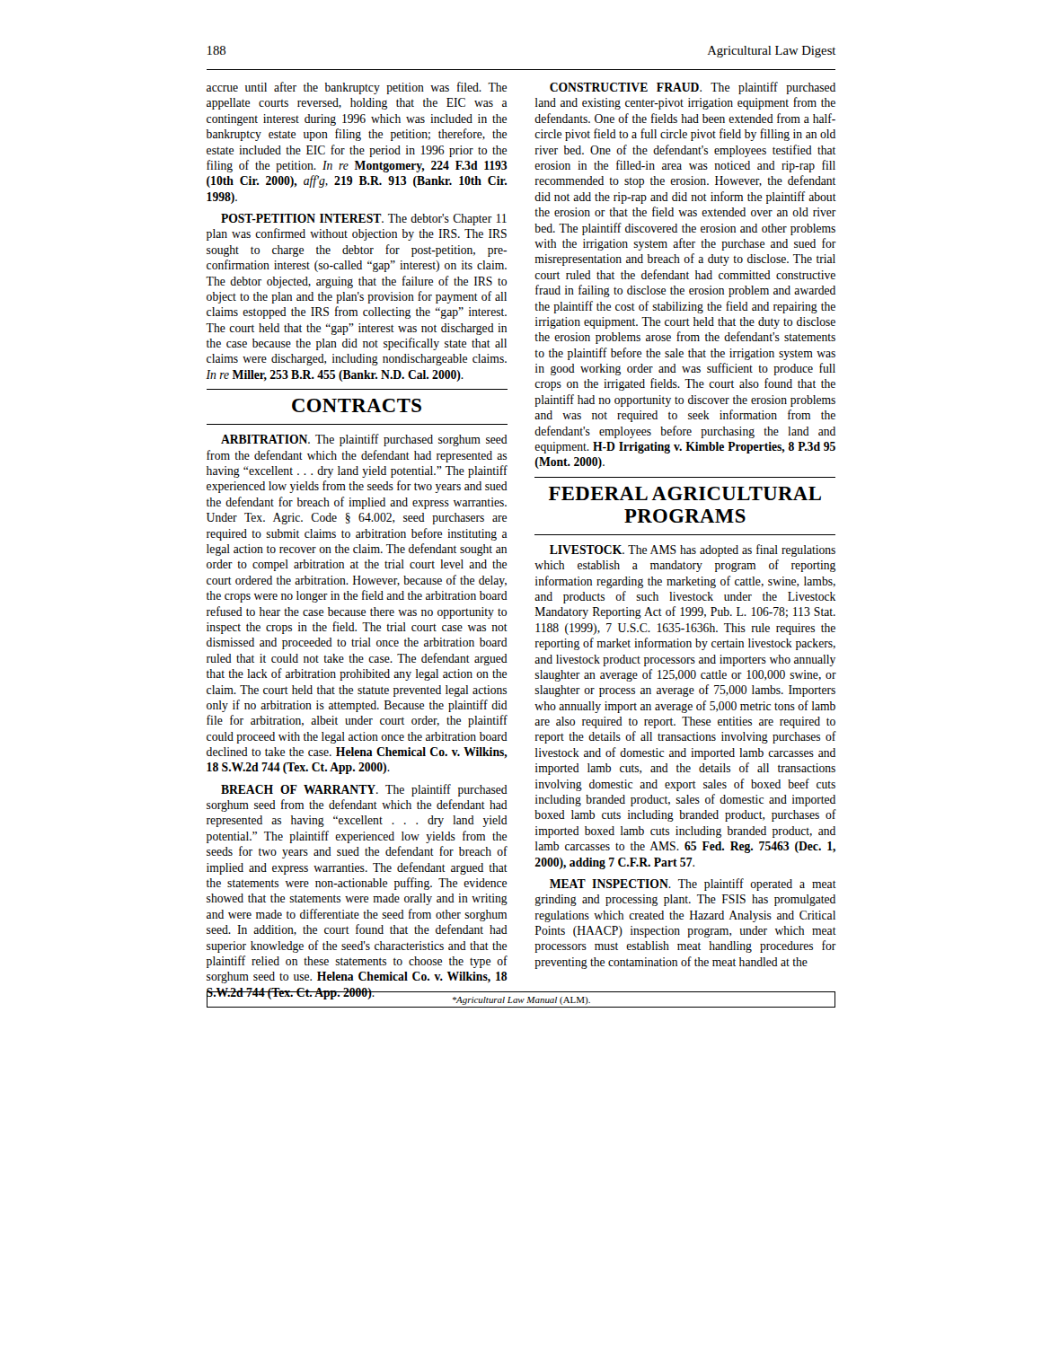188 Agricultural Law Digest
accrue until after the bankruptcy petition was filed. The appellate courts reversed, holding that the EIC was a contingent interest during 1996 which was included in the bankruptcy estate upon filing the petition; therefore, the estate included the EIC for the period in 1996 prior to the filing of the petition. In re Montgomery, 224 F.3d 1193 (10th Cir. 2000), aff'g, 219 B.R. 913 (Bankr. 10th Cir. 1998).
POST-PETITION INTEREST. The debtor's Chapter 11 plan was confirmed without objection by the IRS. The IRS sought to charge the debtor for post-petition, pre-confirmation interest (so-called “gap” interest) on its claim. The debtor objected, arguing that the failure of the IRS to object to the plan and the plan's provision for payment of all claims estopped the IRS from collecting the “gap” interest. The court held that the “gap” interest was not discharged in the case because the plan did not specifically state that all claims were discharged, including nondischargeable claims. In re Miller, 253 B.R. 455 (Bankr. N.D. Cal. 2000).
CONTRACTS
ARBITRATION. The plaintiff purchased sorghum seed from the defendant which the defendant had represented as having “excellent . . . dry land yield potential.” The plaintiff experienced low yields from the seeds for two years and sued the defendant for breach of implied and express warranties. Under Tex. Agric. Code § 64.002, seed purchasers are required to submit claims to arbitration before instituting a legal action to recover on the claim. The defendant sought an order to compel arbitration at the trial court level and the court ordered the arbitration. However, because of the delay, the crops were no longer in the field and the arbitration board refused to hear the case because there was no opportunity to inspect the crops in the field. The trial court case was not dismissed and proceeded to trial once the arbitration board ruled that it could not take the case. The defendant argued that the lack of arbitration prohibited any legal action on the claim. The court held that the statute prevented legal actions only if no arbitration is attempted. Because the plaintiff did file for arbitration, albeit under court order, the plaintiff could proceed with the legal action once the arbitration board declined to take the case. Helena Chemical Co. v. Wilkins, 18 S.W.2d 744 (Tex. Ct. App. 2000).
BREACH OF WARRANTY. The plaintiff purchased sorghum seed from the defendant which the defendant had represented as having “excellent . . . dry land yield potential.” The plaintiff experienced low yields from the seeds for two years and sued the defendant for breach of implied and express warranties. The defendant argued that the statements were non-actionable puffing. The evidence showed that the statements were made orally and in writing and were made to differentiate the seed from other sorghum seed. In addition, the court found that the defendant had superior knowledge of the seed's characteristics and that the plaintiff relied on these statements to choose the type of sorghum seed to use. Helena Chemical Co. v. Wilkins, 18 S.W.2d 744 (Tex. Ct. App. 2000).
CONSTRUCTIVE FRAUD. The plaintiff purchased land and existing center-pivot irrigation equipment from the defendants. One of the fields had been extended from a half-circle pivot field to a full circle pivot field by filling in an old river bed. One of the defendant's employees testified that erosion in the filled-in area was noticed and rip-rap fill recommended to stop the erosion. However, the defendant did not add the rip-rap and did not inform the plaintiff about the erosion or that the field was extended over an old river bed. The plaintiff discovered the erosion and other problems with the irrigation system after the purchase and sued for misrepresentation and breach of a duty to disclose. The trial court ruled that the defendant had committed constructive fraud in failing to disclose the erosion problem and awarded the plaintiff the cost of stabilizing the field and repairing the irrigation equipment. The court held that the duty to disclose the erosion problems arose from the defendant's statements to the plaintiff before the sale that the irrigation system was in good working order and was sufficient to produce full crops on the irrigated fields. The court also found that the plaintiff had no opportunity to discover the erosion problems and was not required to seek information from the defendant's employees before purchasing the land and equipment. H-D Irrigating v. Kimble Properties, 8 P.3d 95 (Mont. 2000).
FEDERAL AGRICULTURAL
PROGRAMS
LIVESTOCK. The AMS has adopted as final regulations which establish a mandatory program of reporting information regarding the marketing of cattle, swine, lambs, and products of such livestock under the Livestock Mandatory Reporting Act of 1999, Pub. L. 106-78; 113 Stat. 1188 (1999), 7 U.S.C. 1635-1636h. This rule requires the reporting of market information by certain livestock packers, and livestock product processors and importers who annually slaughter an average of 125,000 cattle or 100,000 swine, or slaughter or process an average of 75,000 lambs. Importers who annually import an average of 5,000 metric tons of lamb are also required to report. These entities are required to report the details of all transactions involving purchases of livestock and of domestic and imported lamb carcasses and imported lamb cuts, and the details of all transactions involving domestic and export sales of boxed beef cuts including branded product, sales of domestic and imported boxed lamb cuts including branded product, purchases of imported boxed lamb cuts including branded product, and lamb carcasses to the AMS. 65 Fed. Reg. 75463 (Dec. 1, 2000), adding 7 C.F.R. Part 57.
MEAT INSPECTION. The plaintiff operated a meat grinding and processing plant. The FSIS has promulgated regulations which created the Hazard Analysis and Critical Points (HAACP) inspection program, under which meat processors must establish meat handling procedures for preventing the contamination of the meat handled at the
*Agricultural Law Manual (ALM).